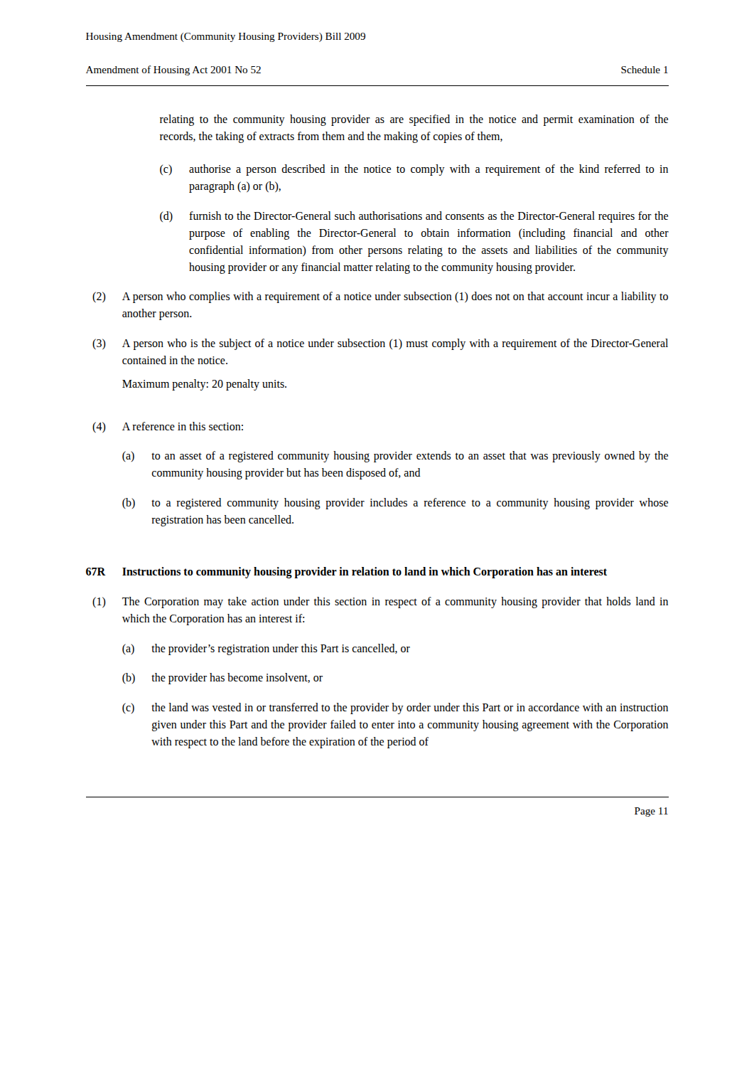Housing Amendment (Community Housing Providers) Bill 2009
Amendment of Housing Act 2001 No 52 Schedule 1
relating to the community housing provider as are specified in the notice and permit examination of the records, the taking of extracts from them and the making of copies of them,
(c) authorise a person described in the notice to comply with a requirement of the kind referred to in paragraph (a) or (b),
(d) furnish to the Director-General such authorisations and consents as the Director-General requires for the purpose of enabling the Director-General to obtain information (including financial and other confidential information) from other persons relating to the assets and liabilities of the community housing provider or any financial matter relating to the community housing provider.
(2)
A person who complies with a requirement of a notice under subsection (1) does not on that account incur a liability to another person.
(3)
A person who is the subject of a notice under subsection (1) must comply with a requirement of the Director-General contained in the notice.
Maximum penalty: 20 penalty units.
(4)
A reference in this section:
(a) to an asset of a registered community housing provider extends to an asset that was previously owned by the community housing provider but has been disposed of, and
(b) to a registered community housing provider includes a reference to a community housing provider whose registration has been cancelled.
67R Instructions to community housing provider in relation to land in which Corporation has an interest
(1)
The Corporation may take action under this section in respect of a community housing provider that holds land in which the Corporation has an interest if:
(a) the provider’s registration under this Part is cancelled, or
(b) the provider has become insolvent, or
(c) the land was vested in or transferred to the provider by order under this Part or in accordance with an instruction given under this Part and the provider failed to enter into a community housing agreement with the Corporation with respect to the land before the expiration of the period of
Page 11